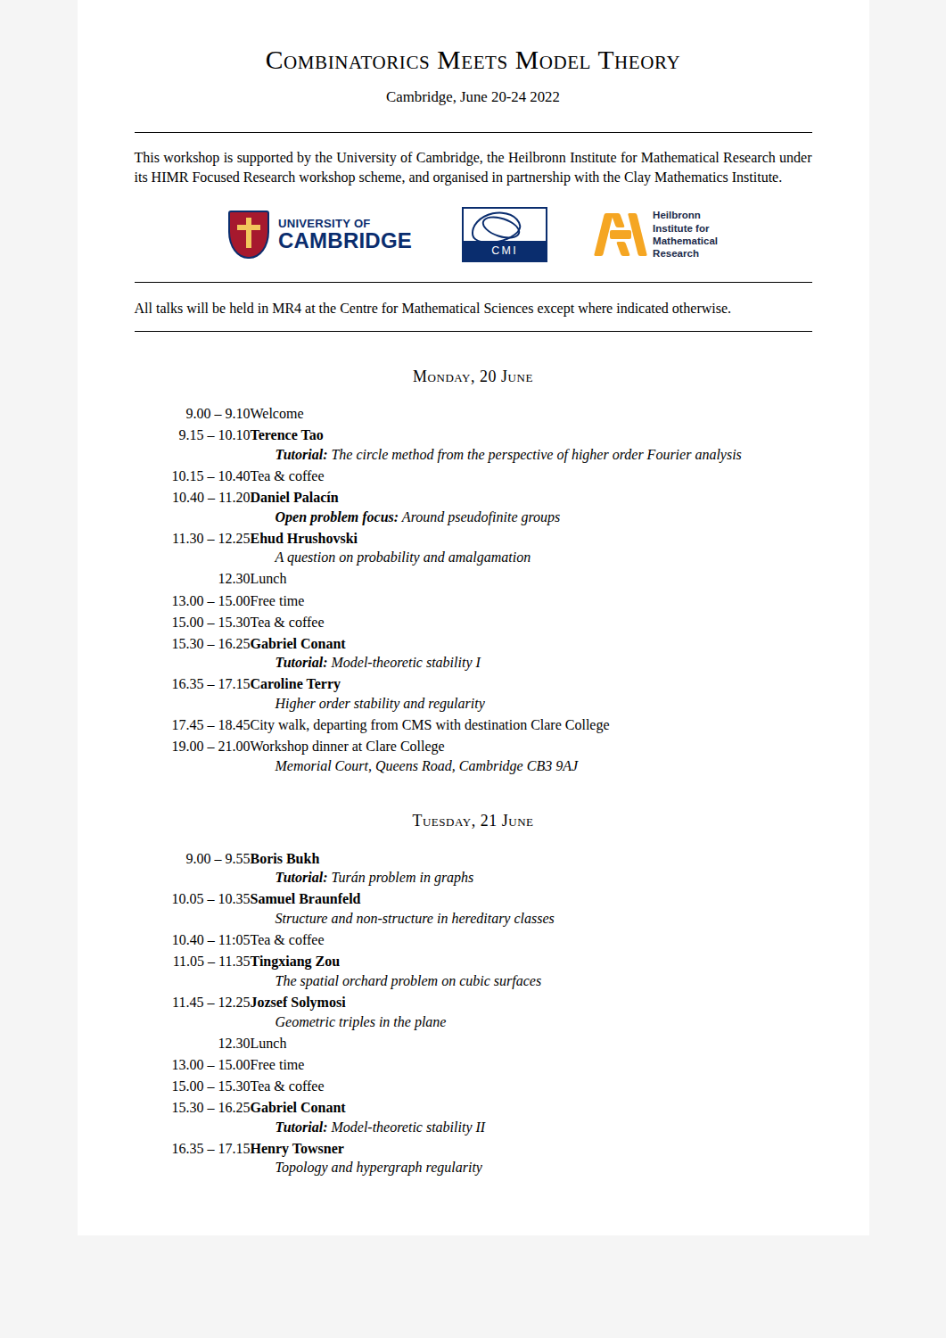Combinatorics Meets Model Theory
Cambridge, June 20-24 2022
This workshop is supported by the University of Cambridge, the Heilbronn Institute for Mathematical Research under its HIMR Focused Research workshop scheme, and organised in partnership with the Clay Mathematics Institute.
UNIVERSITY OF CAMBRIDGE
CMI
Heilbronn
Institute for
Mathematical
Research
All talks will be held in MR4 at the Centre for Mathematical Sciences except where indicated otherwise.
Monday, 20 June
| 9.00 – 9.10 | Welcome |
| 9.15 – 10.10 | Terence Tao Tutorial: The circle method from the perspective of higher order Fourier analysis |
| 10.15 – 10.40 | Tea & coffee |
| 10.40 – 11.20 | Daniel Palacín Open problem focus: Around pseudofinite groups |
| 11.30 – 12.25 | Ehud Hrushovski A question on probability and amalgamation |
| 12.30 | Lunch |
| 13.00 – 15.00 | Free time |
| 15.00 – 15.30 | Tea & coffee |
| 15.30 – 16.25 | Gabriel Conant Tutorial: Model-theoretic stability I |
| 16.35 – 17.15 | Caroline Terry Higher order stability and regularity |
| 17.45 – 18.45 | City walk, departing from CMS with destination Clare College |
| 19.00 – 21.00 | Workshop dinner at Clare College Memorial Court, Queens Road, Cambridge CB3 9AJ |
Tuesday, 21 June
| 9.00 – 9.55 | Boris Bukh Tutorial: Turán problem in graphs |
| 10.05 – 10.35 | Samuel Braunfeld Structure and non-structure in hereditary classes |
| 10.40 – 11:05 | Tea & coffee |
| 11.05 – 11.35 | Tingxiang Zou The spatial orchard problem on cubic surfaces |
| 11.45 – 12.25 | Jozsef Solymosi Geometric triples in the plane |
| 12.30 | Lunch |
| 13.00 – 15.00 | Free time |
| 15.00 – 15.30 | Tea & coffee |
| 15.30 – 16.25 | Gabriel Conant Tutorial: Model-theoretic stability II |
| 16.35 – 17.15 | Henry Towsner Topology and hypergraph regularity |